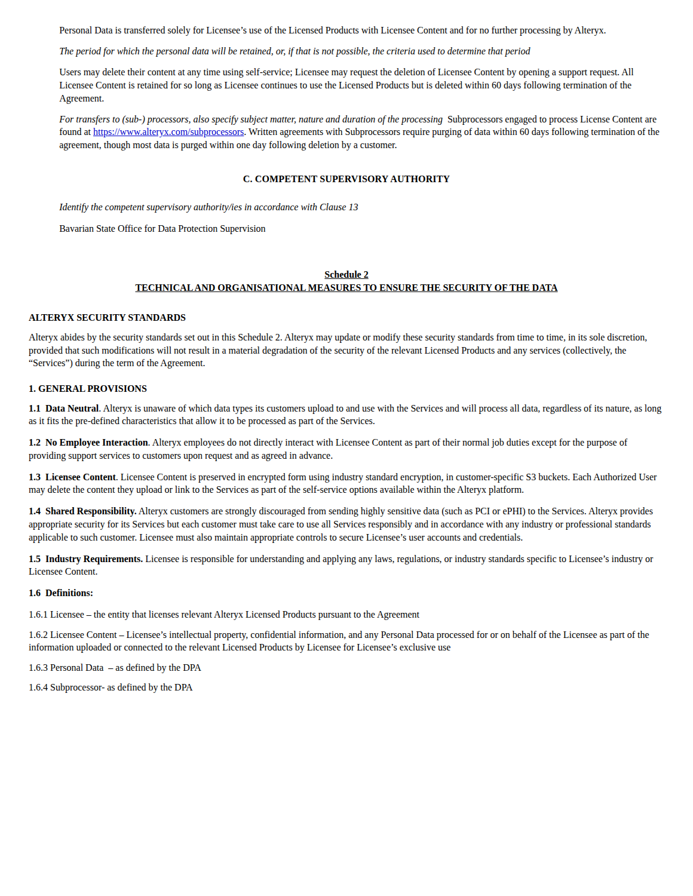Personal Data is transferred solely for Licensee’s use of the Licensed Products with Licensee Content and for no further processing by Alteryx.
The period for which the personal data will be retained, or, if that is not possible, the criteria used to determine that period
Users may delete their content at any time using self-service; Licensee may request the deletion of Licensee Content by opening a support request. All Licensee Content is retained for so long as Licensee continues to use the Licensed Products but is deleted within 60 days following termination of the Agreement.
For transfers to (sub-) processors, also specify subject matter, nature and duration of the processing Subprocessors engaged to process License Content are found at https://www.alteryx.com/subprocessors. Written agreements with Subprocessors require purging of data within 60 days following termination of the agreement, though most data is purged within one day following deletion by a customer.
C. COMPETENT SUPERVISORY AUTHORITY
Identify the competent supervisory authority/ies in accordance with Clause 13
Bavarian State Office for Data Protection Supervision
Schedule 2
TECHNICAL AND ORGANISATIONAL MEASURES TO ENSURE THE SECURITY OF THE DATA
ALTERYX SECURITY STANDARDS
Alteryx abides by the security standards set out in this Schedule 2. Alteryx may update or modify these security standards from time to time, in its sole discretion, provided that such modifications will not result in a material degradation of the security of the relevant Licensed Products and any services (collectively, the “Services”) during the term of the Agreement.
1. GENERAL PROVISIONS
1.1 Data Neutral. Alteryx is unaware of which data types its customers upload to and use with the Services and will process all data, regardless of its nature, as long as it fits the pre-defined characteristics that allow it to be processed as part of the Services.
1.2 No Employee Interaction. Alteryx employees do not directly interact with Licensee Content as part of their normal job duties except for the purpose of providing support services to customers upon request and as agreed in advance.
1.3 Licensee Content. Licensee Content is preserved in encrypted form using industry standard encryption, in customer-specific S3 buckets. Each Authorized User may delete the content they upload or link to the Services as part of the self-service options available within the Alteryx platform.
1.4 Shared Responsibility. Alteryx customers are strongly discouraged from sending highly sensitive data (such as PCI or ePHI) to the Services. Alteryx provides appropriate security for its Services but each customer must take care to use all Services responsibly and in accordance with any industry or professional standards applicable to such customer. Licensee must also maintain appropriate controls to secure Licensee’s user accounts and credentials.
1.5 Industry Requirements. Licensee is responsible for understanding and applying any laws, regulations, or industry standards specific to Licensee’s industry or Licensee Content.
1.6 Definitions:
1.6.1 Licensee – the entity that licenses relevant Alteryx Licensed Products pursuant to the Agreement
1.6.2 Licensee Content – Licensee’s intellectual property, confidential information, and any Personal Data processed for or on behalf of the Licensee as part of the information uploaded or connected to the relevant Licensed Products by Licensee for Licensee’s exclusive use
1.6.3 Personal Data – as defined by the DPA
1.6.4 Subprocessor- as defined by the DPA